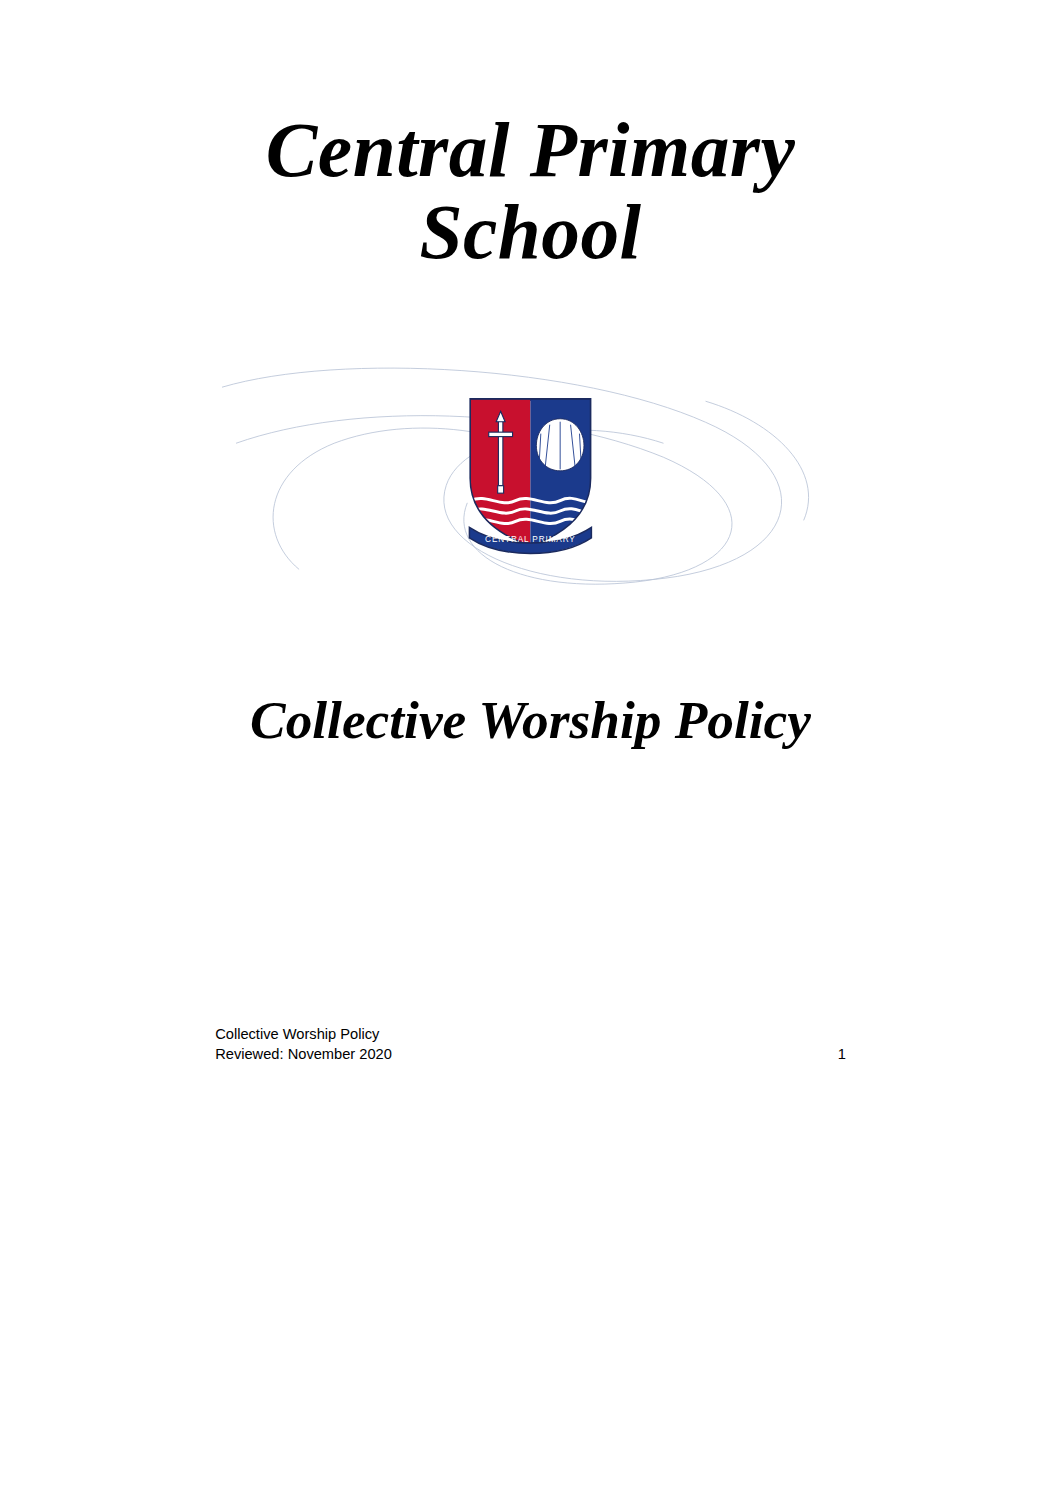Central Primary School
CENTRAL PRIMARY
Collective Worship Policy
Collective Worship Policy
Reviewed: November 2020
1